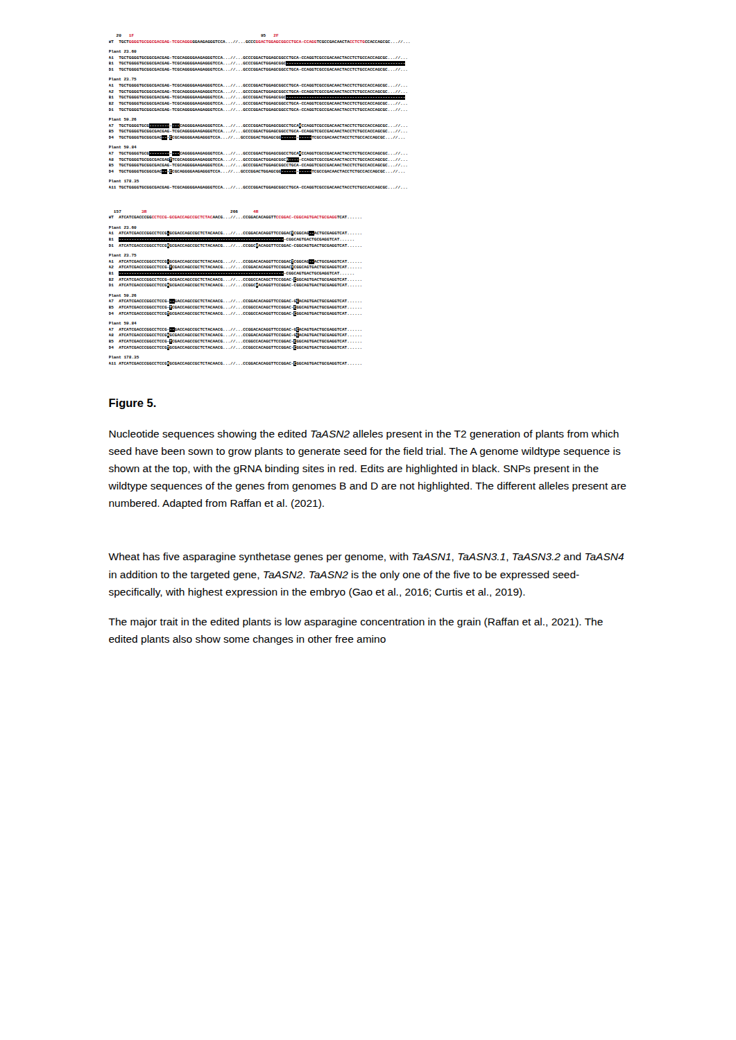20 1F 95 2F WT TGCTGGGGTGCGGCGACGAG-TCGCAGGGGGAAGAGGGTCCA...//...GCCCGGACTGGAGCGGCCTGCA-CCAGGTCGCCGACAACTACCTCTGCCACCAGCGC...//... Plant 23.60 A1 TGCTGGGGTGCGGCGACGAG-TCGCAGGGGAAGAGGGTCCA...//...GCCCGGACTGGAGCGGCCTGCA-CCAGGTCGCCGACAACTACCTCTGCCACCAGCGC...//... B1 TGCTGGGGTGCGGCGACGAG-TCGCAGGGGAAGAGGGTCCA...//...GCCCGGACTGGAGCGGC----------------------------------------------- D1 TGCTGGGGTGCGGCGACGAG-TCGCAGGGGAAGAGGGTCCA...//...GCCCGGACTGGAGCGGCCTGCA-CCAGGTCGCCGACAACTACCTCTGCCACCAGCGC...//... Plant 23.75 A1 TGCTGGGGTGCGGCGACGAG-TCGCAGGGGAAGAGGGTCCA...//...GCCCGGACTGGAGCGGCCTGCA-CCAGGTCGCCGACAACTACCTCTGCCACCAGCGC...//... A2 TGCTGGGGTGCGGCGACGAG-TCGCAGGGGAAGAGGGTCCA...//...GCCCGGACTGGAGCGGCCTGCA-CCAGGTCGCCGACAACTACCTCTGCCACCAGCGC...//... B1 TGCTGGGGTGCGGCGACGAG-TCGCAGGGGAAGAGGGTCCA...//...GCCCGGACTGGAGCGGC----------------------------------------------- B2 TGCTGGGGTGCGGCGACGAG-TCGCAGGGGAAGAGGGTCCA...//...GCCCGGACTGGAGCGGCCTGCA-CCAGGTCGCCGACAACTACCTCTGCCACCAGCGC...//... D1 TGCTGGGGTGCGGCGACGAG-TCGCAGGGGAAGAGGGTCCA...//...GCCCGGACTGGAGCGGCCTGCA-CCAGGTCGCCGACAACTACCTCTGCCACCAGCGC...//... Plant 59.26 A7 TGCTGGGGTGCG------------CAGGGGAAGAGGGTCCA...//...GCCCGGACTGGAGCGGCCTGCAACCAGGTCGCCGACAACTACCTCTGCCACCAGCGC...//... B5 TGCTGGGGTGCGGCGACGAG-TCGCAGGGGAAGAGGGTCCA...//...GCCCGGACTGGAGCGGCCTGCA-CCAGGTCGCCGACAACTACCTCTGCCACCAGCGC...//... D4 TGCTGGGGTGCGGCGAC---CCGCAGGGGAAGAGGGTCCA...//...GCCCGGACTGGAGCGG------------TCGCCGACAACTACCTCTGCCACCAGCGC...//... Plant 59.84 A7 TGCTGGGGTGCG------------CAGGGGAAGAGGGTCCA...//...GCCCGGACTGGAGCGGCCTGCAACCAGGTCGCCGACAACTACCTCTGCCACCAGCGC...//... A8 TGCTGGGGTGCGGCGACGAGTTCGCAGGGGAAGAGGGTCCA...//...GCCCGGACTGGAGCGGCA-----CCAGGTCGCCGACAACTACCTCTGCCACCAGCGC...//... B5 TGCTGGGGTGCGGCGACGAG-TCGCAGGGGAAGAGGGTCCA...//...GCCCGGACTGGAGCGGCCTGCA-CCAGGTCGCCGACAACTACCTCTGCCACCAGCGC...//... D4 TGCTGGGGTGCGGCGAC---CCGCAGGGGAAGAGGGTCCA...//...GCCCGGACTGGAGCGG------------TCGCCGACAACTACCTCTGCCACCAGCGC...//... Plant 178.35 A11 TGCTGGGGTGCGGCGACGAG-TCGCAGGGGAAGAGGGTCCA...//...GCCCGGACTGGAGCGGCCTGCA-CCAGGTCGCCGACAACTACCTCTGCCACCAGCGC...//...
157 3R 266 4R WT ATCATCGACCCGGCCTCCG-GCGACCAGCCGCTCTACAACG...//...CCGGACACAGGTTCCGGAC-CGGCAGTGACTGCGAGGTCAT...... Plant 23.60 A1 ATCATCGACCCGGCCTCCG-GCGACCAGCCGCTCTACAACG...//...CCGGACACAGGTTCCGGACTCGGCAG--ACTGCGAGGTCAT...... B1 ------------------------------------------------------------------CGGCAGTGACTGCGAGGTCAT...... D1 ATCATCGACCCGGCCTCCGAGCGACCAGCCGCTCTACAACG...//...CCGGCAACAGGTTCCGGAC-CGGCAGTGACTGCGAGGTCAT...... Plant 23.75 A1 ATCATCGACCCGGCCTCCG-GCGACCAGCCGCTCTACAACG...//...CCGGACACAGGTTCCGGACTCGGCAG--ACTGCGAGGTCAT...... A2 ATCATCGACCCGGCCTCCG-TCGACCAGCCGCTCTACAACG...//...CCGGACACAGGTTCCGGACTCGGCAGTGACTGCGAGGTCAT...... B1 ------------------------------------------------------------------CGGCAGTGACTGCGAGGTCAT...... B2 ATCATCGACCCGGCCTCCG-GCGACCAGCCGCTCTACAACG...//...CCGGCCACAGCTTCCGGAC-CGGCAGTGACTGCGAGGTCAT...... D1 ATCATCGACCCGGCCTCCGAGCGACCAGCCGCTCTACAACG...//...CCGGCAACAGGTTCCGGAC-CGGCAGTGACTGCGAGGTCAT...... Plant 59.26 A7 ATCATCGACCCGGCCTCCG---GACCAGCCGCTCTACAACG...//...CCGGACACAGGTTCCGGAC-GCACAGTGACTGCGAGGTCAT...... B5 ATCATCGACCCGGCCTCCG-TCGACCAGCCGCTCTACAACG...//...CCGGCCACAGCTTCCGGAC-CGGCAGTGACTGCGAGGTCAT...... D4 ATCATCGACCCGGCCTCCGTGCGACCAGCCGCTCTACAACG...//...CCGGCCACAGGTTCCGGAC-CGGCAGTGACTGCGAGGTCAT...... Plant 59.84 A7 ATCATCGACCCGGCCTCCG---GACCAGCCGCTCTACAACG...//...CCGGACACAGGTTCCGGAC-GCACAGTGACTGCGAGGTCAT...... A8 ATCATCGACCCGGCCTCCGAGCGACCAGCCGCTCTACAACG...//...CCGGACACAGGTTCCGGAC-GCACAGTGACTGCGAGGTCAT...... B5 ATCATCGACCCGGCCTCCG-TCGACCAGCCGCTCTACAACG...//...CCGGCCACAGCTTCCGGAC-CGGCAGTGACTGCGAGGTCAT...... D4 ATCATCGACCCGGCCTCCGTGCGACCAGCCGCTCTACAACG...//...CCGGCCACAGGTTCCGGAC-CGGCAGTGACTGCGAGGTCAT...... Plant 178.35 A11 ATCATCGACCCGGCCTCCGAGCGACCAGCCGCTCTACAACG...//...CCGGACACAGGTTCCGGAC-CGGCAGTGACTGCGAGGTCAT......
Figure 5.
Nucleotide sequences showing the edited TaASN2 alleles present in the T2 generation of plants from which seed have been sown to grow plants to generate seed for the field trial. The A genome wildtype sequence is shown at the top, with the gRNA binding sites in red. Edits are highlighted in black. SNPs present in the wildtype sequences of the genes from genomes B and D are not highlighted. The different alleles present are numbered. Adapted from Raffan et al. (2021).
Wheat has five asparagine synthetase genes per genome, with TaASN1, TaASN3.1, TaASN3.2 and TaASN4 in addition to the targeted gene, TaASN2. TaASN2 is the only one of the five to be expressed seed-specifically, with highest expression in the embryo (Gao et al., 2016; Curtis et al., 2019).
The major trait in the edited plants is low asparagine concentration in the grain (Raffan et al., 2021). The edited plants also show some changes in other free amino